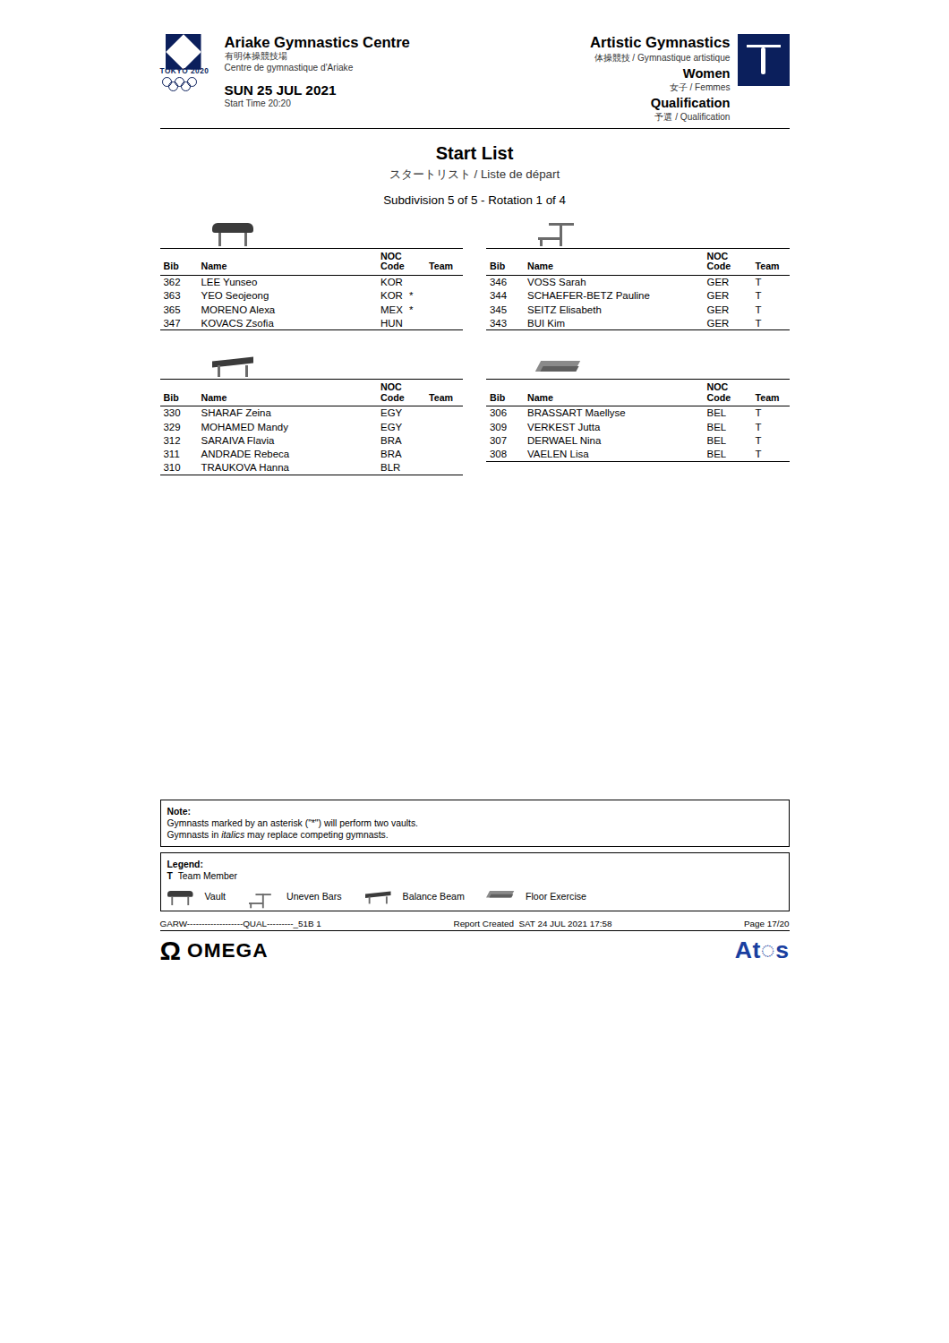TOKYO 2020
Ariake Gymnastics Centre
有明体操競技場
Centre de gymnastique d'Ariake
SUN 25 JUL 2021
Start Time 20:20
Artistic Gymnastics
体操競技 / Gymnastique artistique
Women
女子 / Femmes
Qualification
予選 / Qualification
Start List
スタートリスト / Liste de départ
Subdivision 5 of 5 - Rotation 1 of 4
| Bib | Name | NOC Code | Team |
| --- | --- | --- | --- |
| 362 | LEE Yunseo | KOR | |
| 363 | YEO Seojeong | KOR * | |
| 365 | MORENO Alexa | MEX * | |
| 347 | KOVACS Zsofia | HUN | |
| Bib | Name | NOC Code | Team |
| --- | --- | --- | --- |
| 346 | VOSS Sarah | GER | T |
| 344 | SCHAEFER-BETZ Pauline | GER | T |
| 345 | SEITZ Elisabeth | GER | T |
| 343 | BUI Kim | GER | T |
| Bib | Name | NOC Code | Team |
| --- | --- | --- | --- |
| 330 | SHARAF Zeina | EGY | |
| 329 | MOHAMED Mandy | EGY | |
| 312 | SARAIVA Flavia | BRA | |
| 311 | ANDRADE Rebeca | BRA | |
| 310 | TRAUKOVA Hanna | BLR | |
| Bib | Name | NOC Code | Team |
| --- | --- | --- | --- |
| 306 | BRASSART Maellyse | BEL | T |
| 309 | VERKEST Jutta | BEL | T |
| 307 | DERWAEL Nina | BEL | T |
| 308 | VAELEN Lisa | BEL | T |
Note:
Gymnasts marked by an asterisk ("*") will perform two vaults.
Gymnasts in italics may replace competing gymnasts.
Legend:
T Team Member
Vault
Uneven Bars
Balance Beam
Floor Exercise
GARW-------------------QUAL---------_51B 1
Report Created SAT 24 JUL 2021 17:58
Page 17/20
ΩOMEGA
At◌s